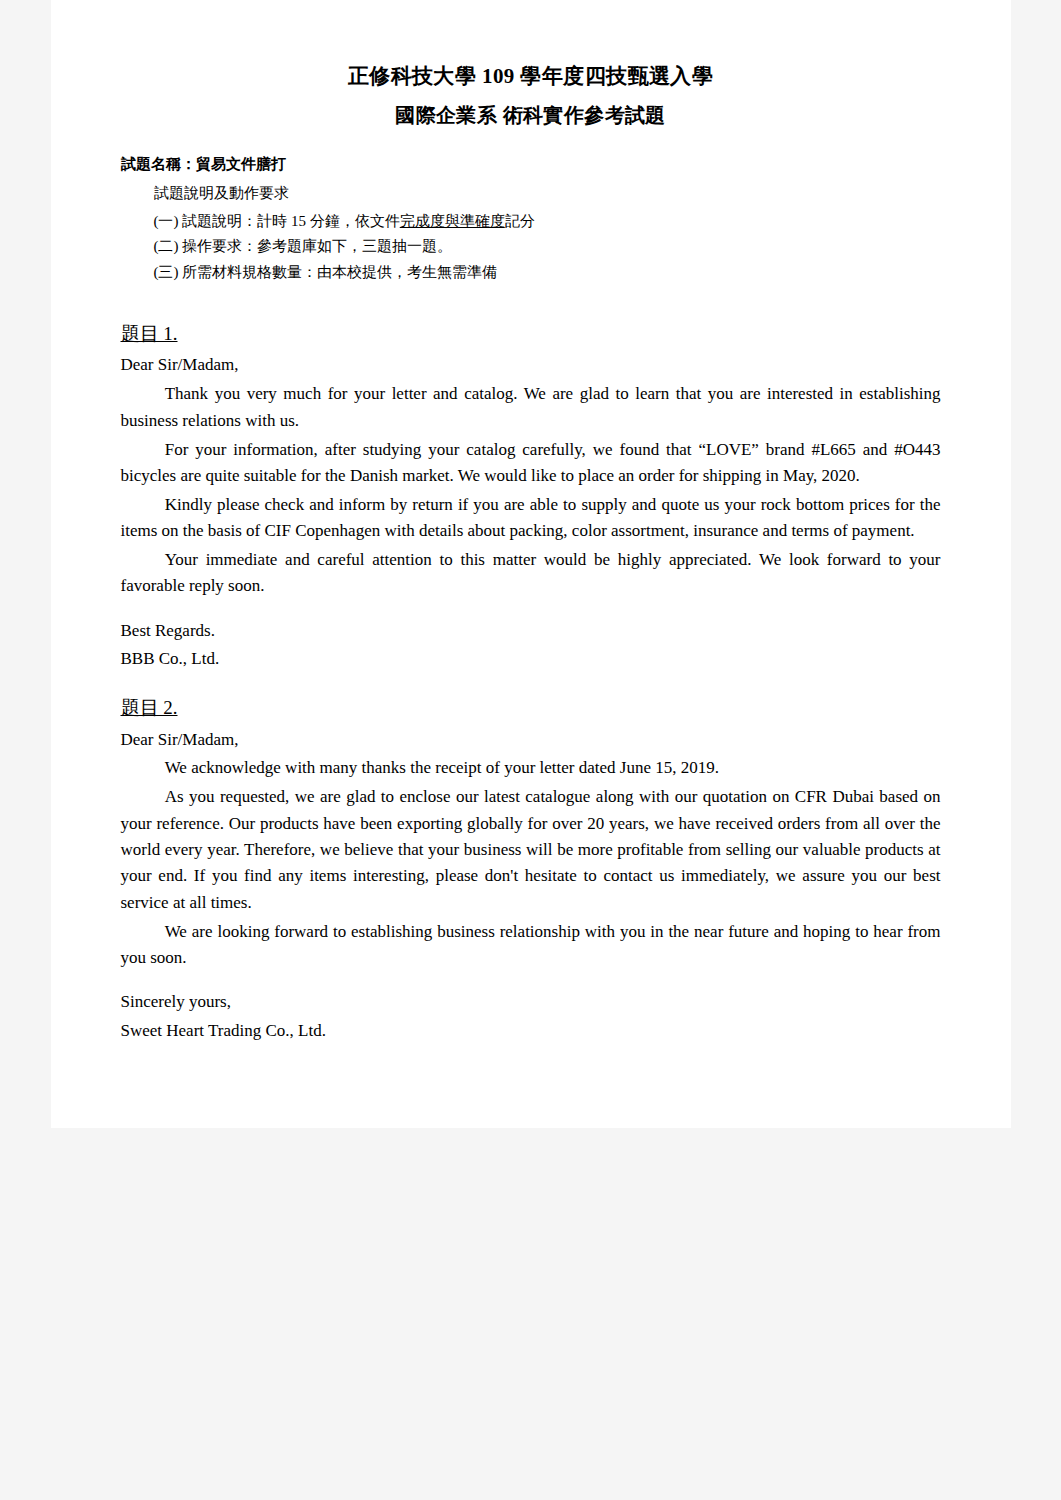正修科技大學 109 學年度四技甄選入學
國際企業系 術科實作參考試題
試題名稱：貿易文件膳打
試題說明及動作要求
(一) 試題說明：計時 15 分鐘，依文件完成度與準確度記分
(二) 操作要求：參考題庫如下，三題抽一題。
(三) 所需材料規格數量：由本校提供，考生無需準備
題目 1.
Dear Sir/Madam,
Thank you very much for your letter and catalog. We are glad to learn that you are interested in establishing business relations with us.
For your information, after studying your catalog carefully, we found that “LOVE” brand #L665 and #O443 bicycles are quite suitable for the Danish market. We would like to place an order for shipping in May, 2020.
Kindly please check and inform by return if you are able to supply and quote us your rock bottom prices for the items on the basis of CIF Copenhagen with details about packing, color assortment, insurance and terms of payment.
Your immediate and careful attention to this matter would be highly appreciated. We look forward to your favorable reply soon.
Best Regards.
BBB Co., Ltd.
題目 2.
Dear Sir/Madam,
We acknowledge with many thanks the receipt of your letter dated June 15, 2019.
As you requested, we are glad to enclose our latest catalogue along with our quotation on CFR Dubai based on your reference. Our products have been exporting globally for over 20 years, we have received orders from all over the world every year. Therefore, we believe that your business will be more profitable from selling our valuable products at your end. If you find any items interesting, please don't hesitate to contact us immediately, we assure you our best service at all times.
We are looking forward to establishing business relationship with you in the near future and hoping to hear from you soon.
Sincerely yours,
Sweet Heart Trading Co., Ltd.